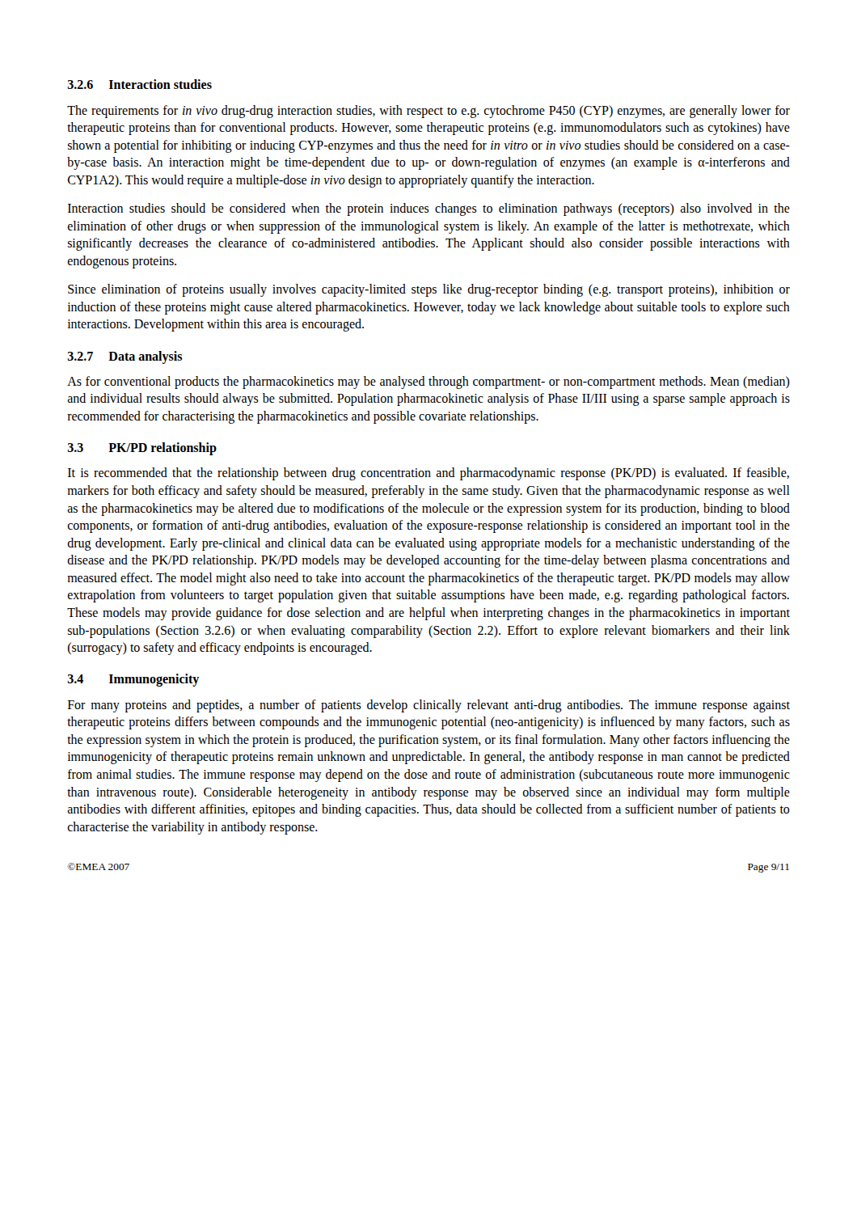3.2.6 Interaction studies
The requirements for in vivo drug-drug interaction studies, with respect to e.g. cytochrome P450 (CYP) enzymes, are generally lower for therapeutic proteins than for conventional products. However, some therapeutic proteins (e.g. immunomodulators such as cytokines) have shown a potential for inhibiting or inducing CYP-enzymes and thus the need for in vitro or in vivo studies should be considered on a case-by-case basis. An interaction might be time-dependent due to up- or down-regulation of enzymes (an example is α-interferons and CYP1A2). This would require a multiple-dose in vivo design to appropriately quantify the interaction.
Interaction studies should be considered when the protein induces changes to elimination pathways (receptors) also involved in the elimination of other drugs or when suppression of the immunological system is likely. An example of the latter is methotrexate, which significantly decreases the clearance of co-administered antibodies. The Applicant should also consider possible interactions with endogenous proteins.
Since elimination of proteins usually involves capacity-limited steps like drug-receptor binding (e.g. transport proteins), inhibition or induction of these proteins might cause altered pharmacokinetics. However, today we lack knowledge about suitable tools to explore such interactions. Development within this area is encouraged.
3.2.7 Data analysis
As for conventional products the pharmacokinetics may be analysed through compartment- or non-compartment methods. Mean (median) and individual results should always be submitted. Population pharmacokinetic analysis of Phase II/III using a sparse sample approach is recommended for characterising the pharmacokinetics and possible covariate relationships.
3.3 PK/PD relationship
It is recommended that the relationship between drug concentration and pharmacodynamic response (PK/PD) is evaluated. If feasible, markers for both efficacy and safety should be measured, preferably in the same study. Given that the pharmacodynamic response as well as the pharmacokinetics may be altered due to modifications of the molecule or the expression system for its production, binding to blood components, or formation of anti-drug antibodies, evaluation of the exposure-response relationship is considered an important tool in the drug development. Early pre-clinical and clinical data can be evaluated using appropriate models for a mechanistic understanding of the disease and the PK/PD relationship. PK/PD models may be developed accounting for the time-delay between plasma concentrations and measured effect. The model might also need to take into account the pharmacokinetics of the therapeutic target. PK/PD models may allow extrapolation from volunteers to target population given that suitable assumptions have been made, e.g. regarding pathological factors. These models may provide guidance for dose selection and are helpful when interpreting changes in the pharmacokinetics in important sub-populations (Section 3.2.6) or when evaluating comparability (Section 2.2). Effort to explore relevant biomarkers and their link (surrogacy) to safety and efficacy endpoints is encouraged.
3.4 Immunogenicity
For many proteins and peptides, a number of patients develop clinically relevant anti-drug antibodies. The immune response against therapeutic proteins differs between compounds and the immunogenic potential (neo-antigenicity) is influenced by many factors, such as the expression system in which the protein is produced, the purification system, or its final formulation. Many other factors influencing the immunogenicity of therapeutic proteins remain unknown and unpredictable. In general, the antibody response in man cannot be predicted from animal studies. The immune response may depend on the dose and route of administration (subcutaneous route more immunogenic than intravenous route). Considerable heterogeneity in antibody response may be observed since an individual may form multiple antibodies with different affinities, epitopes and binding capacities. Thus, data should be collected from a sufficient number of patients to characterise the variability in antibody response.
©EMEA 2007 Page 9/11